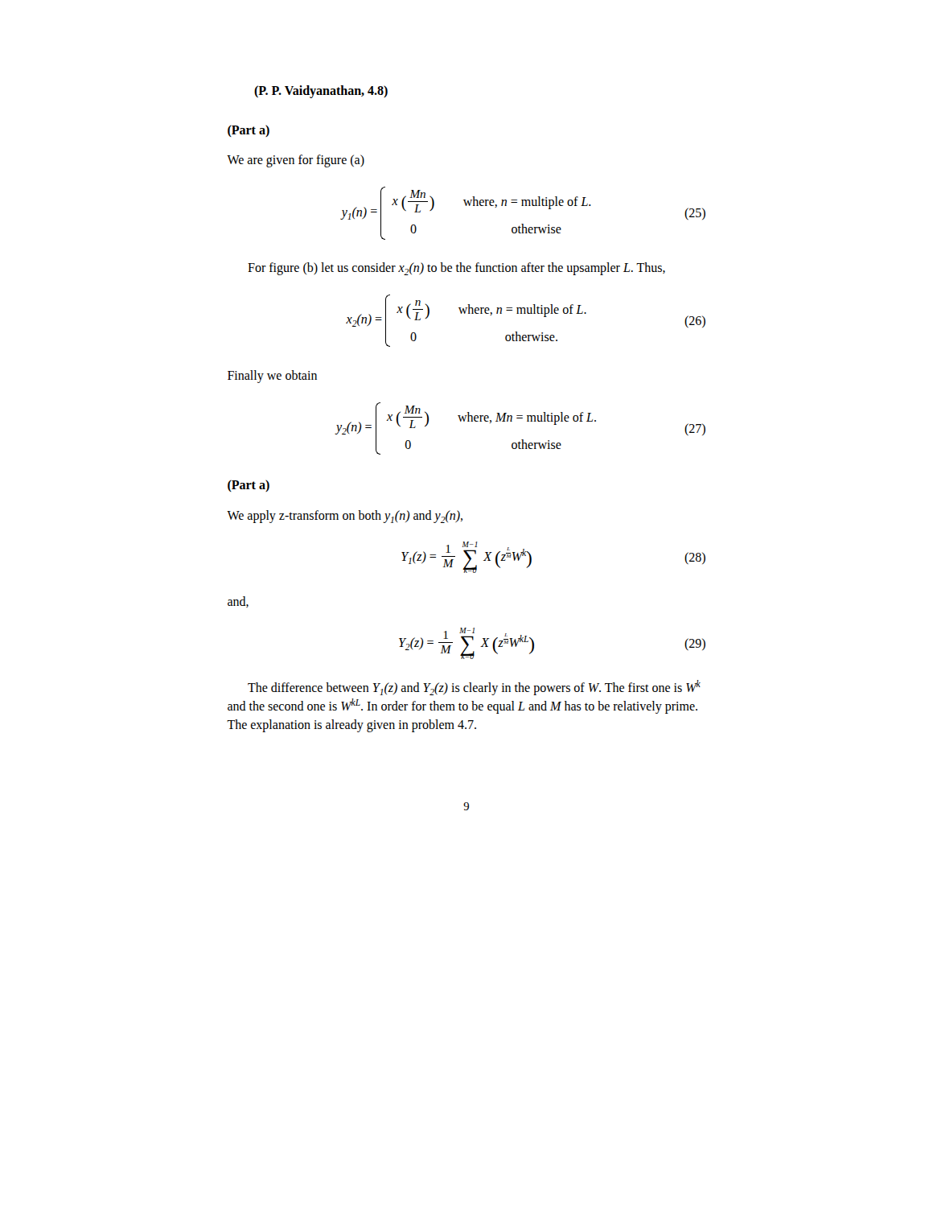(P. P. Vaidyanathan, 4.8)
(Part a)
We are given for figure (a)
y1(n) =
| x ( Mn L ) | where, n = multiple of L . |
| 0 | otherwise |
(25)
For figure (b) let us consider x2(n) to be the function after the upsampler L. Thus,
x2(n) =
| x ( n L ) | where, n = multiple of L . |
| 0 | otherwise. |
(26)
Finally we obtain
y2(n) =
| x ( Mn L ) | where, Mn = multiple of L . |
| 0 | otherwise |
(27)
(Part a)
We apply z-transform on both y1(n) and y2(n),
Y1(z) = 1 M M−1 ∑ k=0 X (zLMWk)
(28)
and,
Y2(z) = 1 M M−1 ∑ k=0 X (zLMWkL)
(29)
The difference between Y1(z) and Y2(z) is clearly in the powers of W. The first one is Wk and the second one is WkL. In order for them to be equal L and M has to be relatively prime. The explanation is already given in problem 4.7.
9